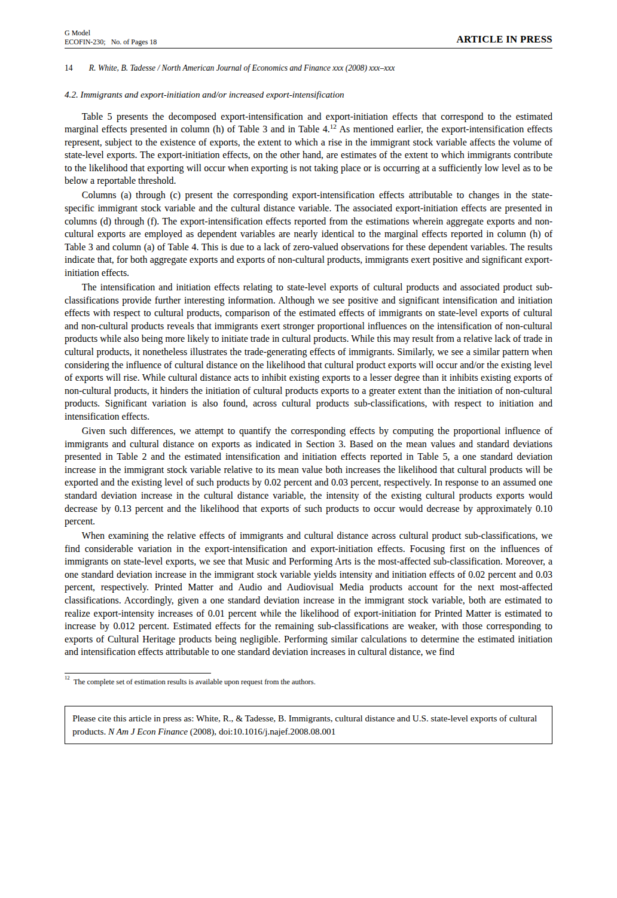G Model
ECOFIN-230; No. of Pages 18
ARTICLE IN PRESS
14 R. White, B. Tadesse / North American Journal of Economics and Finance xxx (2008) xxx–xxx
4.2. Immigrants and export-initiation and/or increased export-intensification
Table 5 presents the decomposed export-intensification and export-initiation effects that correspond to the estimated marginal effects presented in column (h) of Table 3 and in Table 4.12 As mentioned earlier, the export-intensification effects represent, subject to the existence of exports, the extent to which a rise in the immigrant stock variable affects the volume of state-level exports. The export-initiation effects, on the other hand, are estimates of the extent to which immigrants contribute to the likelihood that exporting will occur when exporting is not taking place or is occurring at a sufficiently low level as to be below a reportable threshold.
Columns (a) through (c) present the corresponding export-intensification effects attributable to changes in the state-specific immigrant stock variable and the cultural distance variable. The associated export-initiation effects are presented in columns (d) through (f). The export-intensification effects reported from the estimations wherein aggregate exports and non-cultural exports are employed as dependent variables are nearly identical to the marginal effects reported in column (h) of Table 3 and column (a) of Table 4. This is due to a lack of zero-valued observations for these dependent variables. The results indicate that, for both aggregate exports and exports of non-cultural products, immigrants exert positive and significant export-initiation effects.
The intensification and initiation effects relating to state-level exports of cultural products and associated product sub-classifications provide further interesting information. Although we see positive and significant intensification and initiation effects with respect to cultural products, comparison of the estimated effects of immigrants on state-level exports of cultural and non-cultural products reveals that immigrants exert stronger proportional influences on the intensification of non-cultural products while also being more likely to initiate trade in cultural products. While this may result from a relative lack of trade in cultural products, it nonetheless illustrates the trade-generating effects of immigrants. Similarly, we see a similar pattern when considering the influence of cultural distance on the likelihood that cultural product exports will occur and/or the existing level of exports will rise. While cultural distance acts to inhibit existing exports to a lesser degree than it inhibits existing exports of non-cultural products, it hinders the initiation of cultural products exports to a greater extent than the initiation of non-cultural products. Significant variation is also found, across cultural products sub-classifications, with respect to initiation and intensification effects.
Given such differences, we attempt to quantify the corresponding effects by computing the proportional influence of immigrants and cultural distance on exports as indicated in Section 3. Based on the mean values and standard deviations presented in Table 2 and the estimated intensification and initiation effects reported in Table 5, a one standard deviation increase in the immigrant stock variable relative to its mean value both increases the likelihood that cultural products will be exported and the existing level of such products by 0.02 percent and 0.03 percent, respectively. In response to an assumed one standard deviation increase in the cultural distance variable, the intensity of the existing cultural products exports would decrease by 0.13 percent and the likelihood that exports of such products to occur would decrease by approximately 0.10 percent.
When examining the relative effects of immigrants and cultural distance across cultural product sub-classifications, we find considerable variation in the export-intensification and export-initiation effects. Focusing first on the influences of immigrants on state-level exports, we see that Music and Performing Arts is the most-affected sub-classification. Moreover, a one standard deviation increase in the immigrant stock variable yields intensity and initiation effects of 0.02 percent and 0.03 percent, respectively. Printed Matter and Audio and Audiovisual Media products account for the next most-affected classifications. Accordingly, given a one standard deviation increase in the immigrant stock variable, both are estimated to realize export-intensity increases of 0.01 percent while the likelihood of export-initiation for Printed Matter is estimated to increase by 0.012 percent. Estimated effects for the remaining sub-classifications are weaker, with those corresponding to exports of Cultural Heritage products being negligible. Performing similar calculations to determine the estimated initiation and intensification effects attributable to one standard deviation increases in cultural distance, we find
12 The complete set of estimation results is available upon request from the authors.
Please cite this article in press as: White, R., & Tadesse, B. Immigrants, cultural distance and U.S. state-level exports of cultural products. N Am J Econ Finance (2008), doi:10.1016/j.najef.2008.08.001